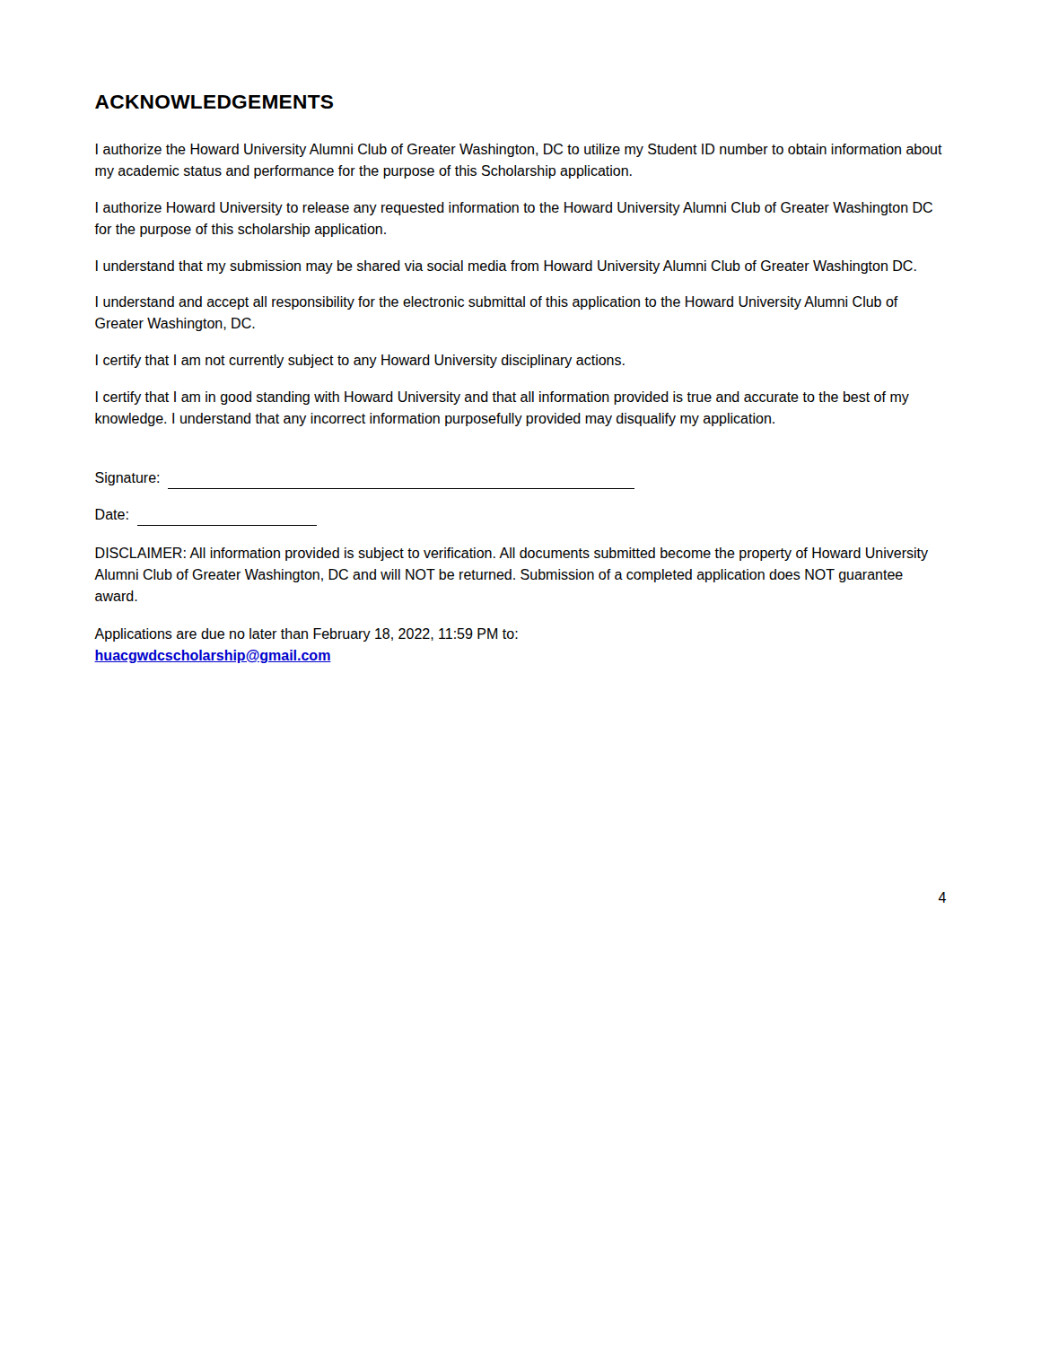ACKNOWLEDGEMENTS
I authorize the Howard University Alumni Club of Greater Washington, DC to utilize my Student ID number to obtain information about my academic status and performance for the purpose of this Scholarship application.
I authorize Howard University to release any requested information to the Howard University Alumni Club of Greater Washington DC for the purpose of this scholarship application.
I understand that my submission may be shared via social media from Howard University Alumni Club of Greater Washington DC.
I understand and accept all responsibility for the electronic submittal of this application to the Howard University Alumni Club of Greater Washington, DC.
I certify that I am not currently subject to any Howard University disciplinary actions.
I certify that I am in good standing with Howard University and that all information provided is true and accurate to the best of my knowledge. I understand that any incorrect information purposefully provided may disqualify my application.
Signature:
Date:
DISCLAIMER: All information provided is subject to verification. All documents submitted become the property of Howard University Alumni Club of Greater Washington, DC and will NOT be returned. Submission of a completed application does NOT guarantee award.
Applications are due no later than February 18, 2022, 11:59 PM to:
huacgwdcscholarship@gmail.com
4